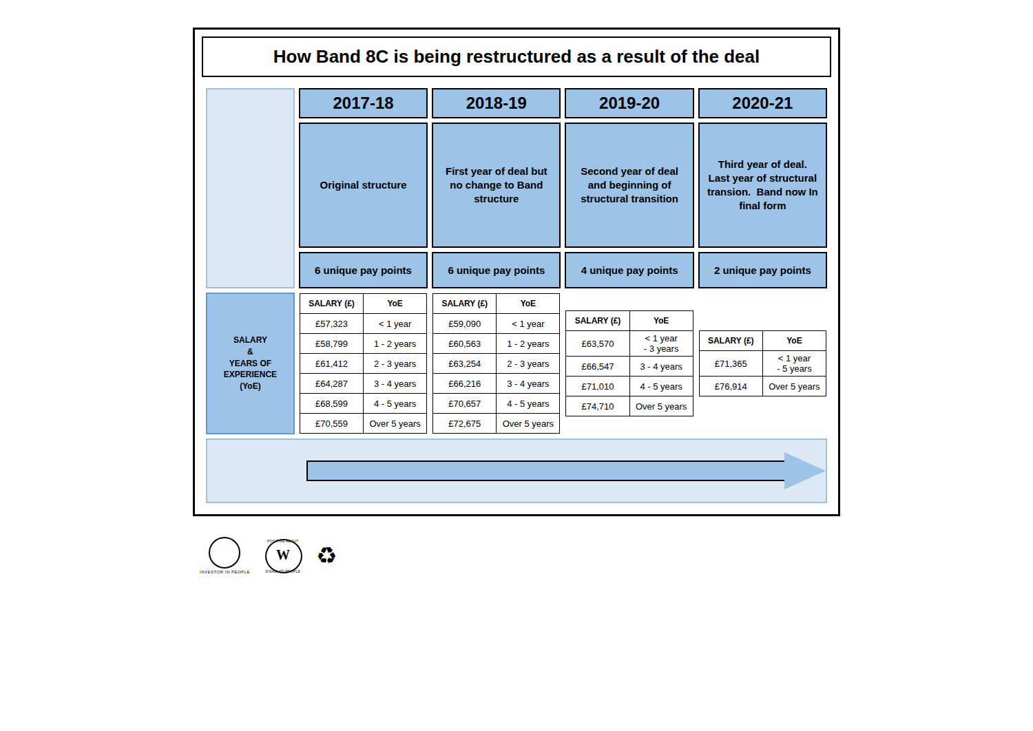How Band 8C is being restructured as a result of the deal
| | 2017-18 | 2018-19 | 2019-20 | 2020-21 |
| Original structure | First year of deal but no change to Band structure | Second year of deal and beginning of structural transition | Third year of deal. Last year of structural transion. Band now In final form |
| 6 unique pay points | 6 unique pay points | 4 unique pay points | 2 unique pay points |
| SALARY & YEARS OF EXPERIENCE (YoE) | / SALARY (£) / YoE / / --- / --- / / £57,323 / < 1 year / / £58,799 / 1 - 2 years / / £61,412 / 2 - 3 years / / £64,287 / 3 - 4 years / / £68,599 / 4 - 5 years / / £70,559 / Over 5 years / | / SALARY (£) / YoE / / --- / --- / / £59,090 / < 1 year / / £60,563 / 1 - 2 years / / £63,254 / 2 - 3 years / / £66,216 / 3 - 4 years / / £70,657 / 4 - 5 years / / £72,675 / Over 5 years / | / SALARY (£) / YoE / / --- / --- / / £63,570 / < 1 year - 3 years / / £66,547 / 3 - 4 years / / £71,010 / 4 - 5 years / / £74,710 / Over 5 years / | / SALARY (£) / YoE / / --- / --- / / £71,365 / < 1 year - 5 years / / £76,914 / Over 5 years / |
INVESTOR IN PEOPLE
POSITIVE ABOUT
W
DISABLED PEOPLE
♻